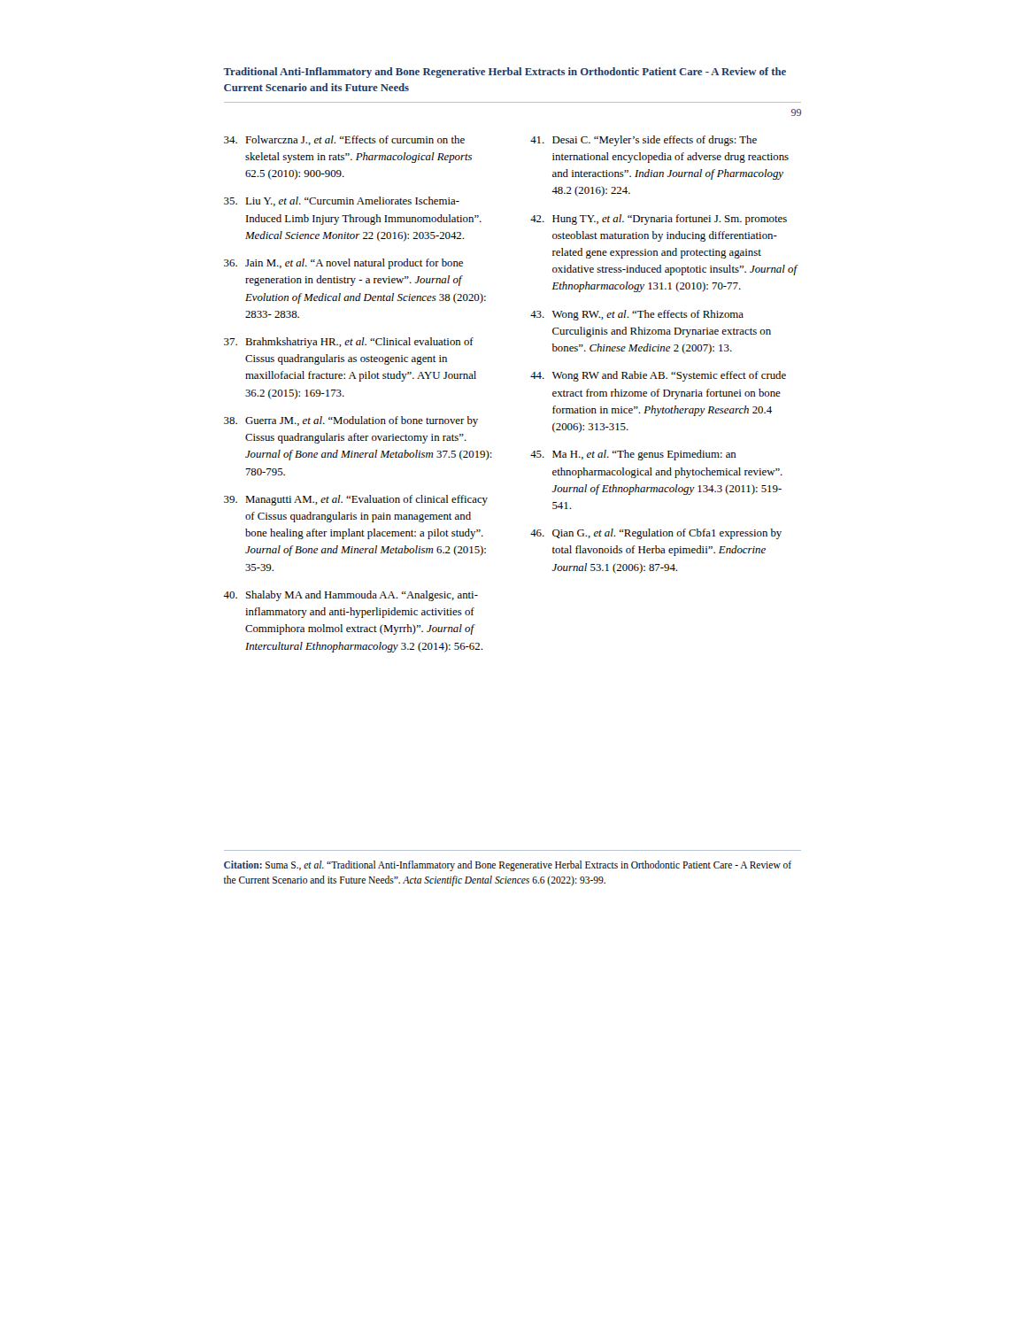Traditional Anti-Inflammatory and Bone Regenerative Herbal Extracts in Orthodontic Patient Care - A Review of the Current Scenario and its Future Needs
99
34. Folwarczna J., et al. “Effects of curcumin on the skeletal system in rats”. Pharmacological Reports 62.5 (2010): 900-909.
35. Liu Y., et al. “Curcumin Ameliorates Ischemia-Induced Limb Injury Through Immunomodulation”. Medical Science Monitor 22 (2016): 2035-2042.
36. Jain M., et al. “A novel natural product for bone regeneration in dentistry - a review”. Journal of Evolution of Medical and Dental Sciences 38 (2020): 2833- 2838.
37. Brahmkshatriya HR., et al. “Clinical evaluation of Cissus quadrangularis as osteogenic agent in maxillofacial fracture: A pilot study”. AYU Journal 36.2 (2015): 169-173.
38. Guerra JM., et al. “Modulation of bone turnover by Cissus quadrangularis after ovariectomy in rats”. Journal of Bone and Mineral Metabolism 37.5 (2019): 780-795.
39. Managutti AM., et al. “Evaluation of clinical efficacy of Cissus quadrangularis in pain management and bone healing after implant placement: a pilot study”. Journal of Bone and Mineral Metabolism 6.2 (2015): 35-39.
40. Shalaby MA and Hammouda AA. “Analgesic, anti-inflammatory and anti-hyperlipidemic activities of Commiphora molmol extract (Myrrh)”. Journal of Intercultural Ethnopharmacology 3.2 (2014): 56-62.
41. Desai C. “Meyler’s side effects of drugs: The international encyclopedia of adverse drug reactions and interactions”. Indian Journal of Pharmacology 48.2 (2016): 224.
42. Hung TY., et al. “Drynaria fortunei J. Sm. promotes osteoblast maturation by inducing differentiation-related gene expression and protecting against oxidative stress-induced apoptotic insults”. Journal of Ethnopharmacology 131.1 (2010): 70-77.
43. Wong RW., et al. “The effects of Rhizoma Curculiginis and Rhizoma Drynariae extracts on bones”. Chinese Medicine 2 (2007): 13.
44. Wong RW and Rabie AB. “Systemic effect of crude extract from rhizome of Drynaria fortunei on bone formation in mice”. Phytotherapy Research 20.4 (2006): 313-315.
45. Ma H., et al. “The genus Epimedium: an ethnopharmacological and phytochemical review”. Journal of Ethnopharmacology 134.3 (2011): 519-541.
46. Qian G., et al. “Regulation of Cbfa1 expression by total flavonoids of Herba epimedii”. Endocrine Journal 53.1 (2006): 87-94.
Citation: Suma S., et al. “Traditional Anti-Inflammatory and Bone Regenerative Herbal Extracts in Orthodontic Patient Care - A Review of the Current Scenario and its Future Needs”. Acta Scientific Dental Sciences 6.6 (2022): 93-99.